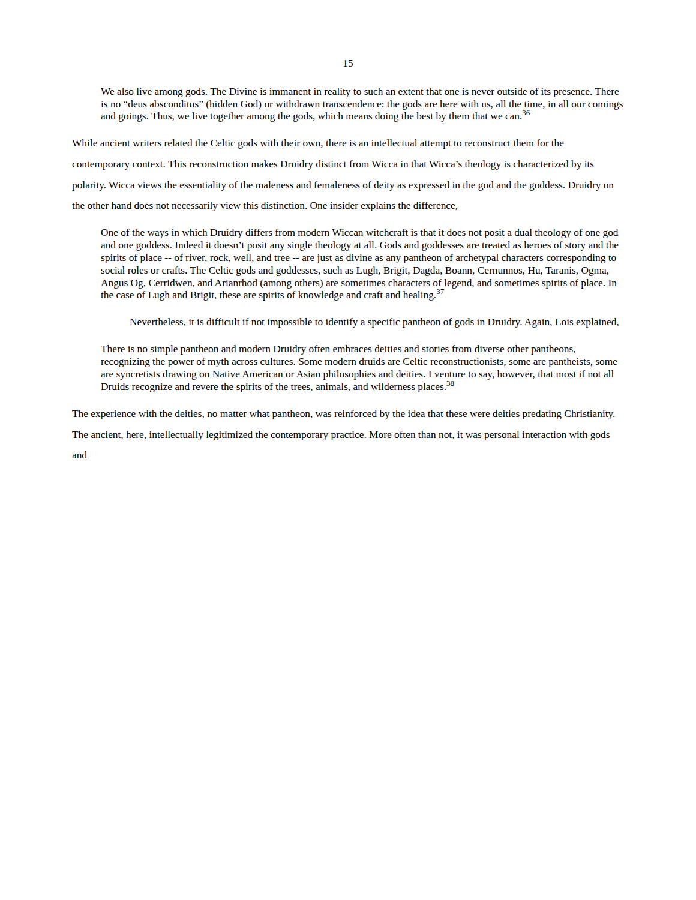15
We also live among gods. The Divine is immanent in reality to such an extent that one is never outside of its presence. There is no “deus absconditus” (hidden God) or withdrawn transcendence: the gods are here with us, all the time, in all our comings and goings. Thus, we live together among the gods, which means doing the best by them that we can.36
While ancient writers related the Celtic gods with their own, there is an intellectual attempt to reconstruct them for the contemporary context. This reconstruction makes Druidry distinct from Wicca in that Wicca’s theology is characterized by its polarity. Wicca views the essentiality of the maleness and femaleness of deity as expressed in the god and the goddess. Druidry on the other hand does not necessarily view this distinction. One insider explains the difference,
One of the ways in which Druidry differs from modern Wiccan witchcraft is that it does not posit a dual theology of one god and one goddess. Indeed it doesn’t posit any single theology at all. Gods and goddesses are treated as heroes of story and the spirits of place -- of river, rock, well, and tree -- are just as divine as any pantheon of archetypal characters corresponding to social roles or crafts. The Celtic gods and goddesses, such as Lugh, Brigit, Dagda, Boann, Cernunnos, Hu, Taranis, Ogma, Angus Og, Cerridwen, and Arianrhod (among others) are sometimes characters of legend, and sometimes spirits of place. In the case of Lugh and Brigit, these are spirits of knowledge and craft and healing.37
Nevertheless, it is difficult if not impossible to identify a specific pantheon of gods in Druidry. Again, Lois explained,
There is no simple pantheon and modern Druidry often embraces deities and stories from diverse other pantheons, recognizing the power of myth across cultures. Some modern druids are Celtic reconstructionists, some are pantheists, some are syncretists drawing on Native American or Asian philosophies and deities. I venture to say, however, that most if not all Druids recognize and revere the spirits of the trees, animals, and wilderness places.38
The experience with the deities, no matter what pantheon, was reinforced by the idea that these were deities predating Christianity. The ancient, here, intellectually legitimized the contemporary practice. More often than not, it was personal interaction with gods and